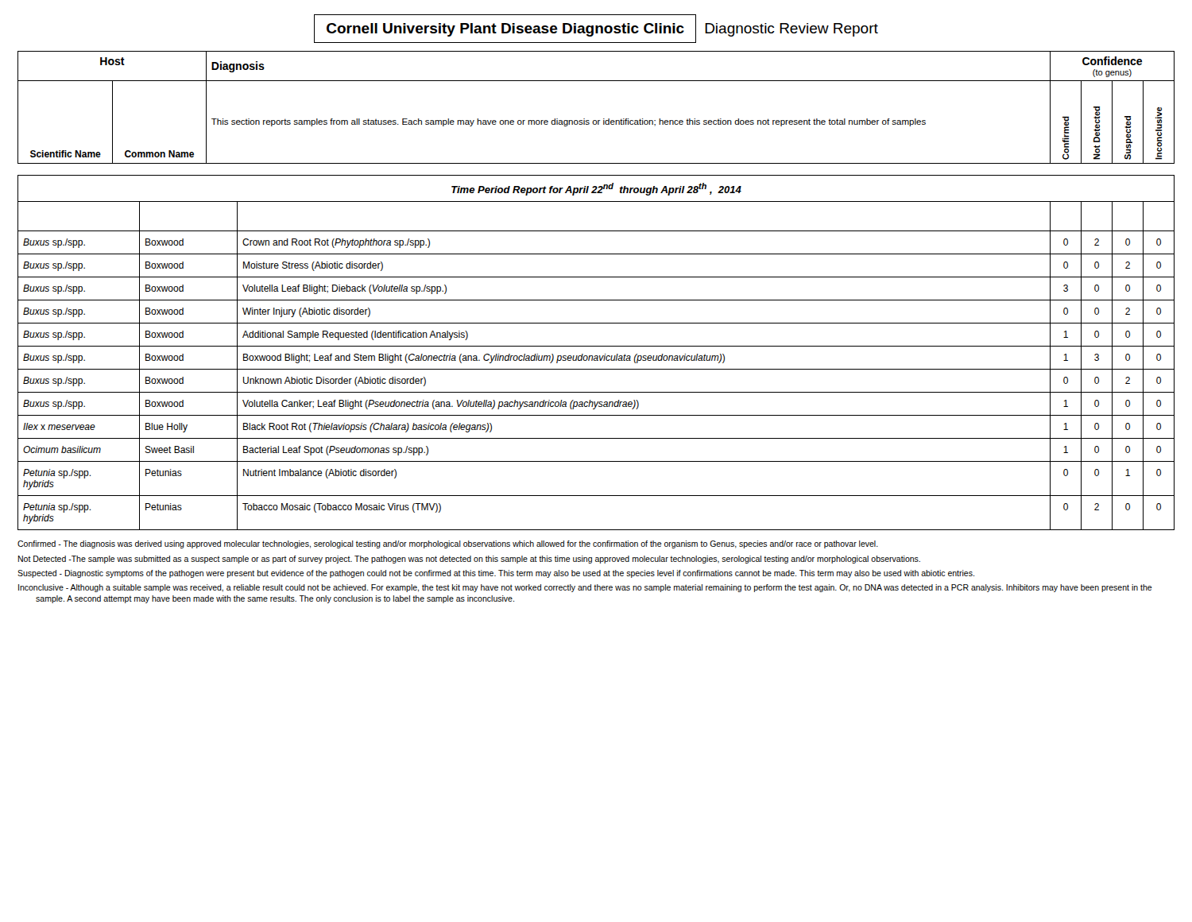Cornell University Plant Disease Diagnostic Clinic
Diagnostic Review Report
| Host | Diagnosis | Confidence (to genus) |
| Scientific Name | Common Name | Confirmed | Not Detected | Suspected | Inconclusive |
| This section reports samples from all statuses. Each sample may have one or more diagnosis or identification; hence this section does not represent the total number of samples |
| Time Period Report for April 22 nd through April 28 th , 2014 |
| Buxus sp./spp. | Boxwood | Crown and Root Rot ( Phytophthora sp./spp.) | 0 | 2 | 0 | 0 |
| Buxus sp./spp. | Boxwood | Moisture Stress (Abiotic disorder) | 0 | 0 | 2 | 0 |
| Buxus sp./spp. | Boxwood | Volutella Leaf Blight; Dieback ( Volutella sp./spp.) | 3 | 0 | 0 | 0 |
| Buxus sp./spp. | Boxwood | Winter Injury (Abiotic disorder) | 0 | 0 | 2 | 0 |
| Buxus sp./spp. | Boxwood | Additional Sample Requested (Identification Analysis) | 1 | 0 | 0 | 0 |
| Buxus sp./spp. | Boxwood | Boxwood Blight; Leaf and Stem Blight ( Calonectria (ana. Cylindrocladium) pseudonaviculata (pseudonaviculatum) ) | 1 | 3 | 0 | 0 |
| Buxus sp./spp. | Boxwood | Unknown Abiotic Disorder (Abiotic disorder) | 0 | 0 | 2 | 0 |
| Buxus sp./spp. | Boxwood | Volutella Canker; Leaf Blight ( Pseudonectria (ana. Volutella) pachysandricola (pachysandrae) ) | 1 | 0 | 0 | 0 |
| Ilex x meserveae | Blue Holly | Black Root Rot ( Thielaviopsis (Chalara) basicola (elegans) ) | 1 | 0 | 0 | 0 |
| Ocimum basilicum | Sweet Basil | Bacterial Leaf Spot ( Pseudomonas sp./spp.) | 1 | 0 | 0 | 0 |
| Petunia sp./spp. hybrids | Petunias | Nutrient Imbalance (Abiotic disorder) | 0 | 0 | 1 | 0 |
| Petunia sp./spp. hybrids | Petunias | Tobacco Mosaic (Tobacco Mosaic Virus (TMV)) | 0 | 2 | 0 | 0 |
Confirmed - The diagnosis was derived using approved molecular technologies, serological testing and/or morphological observations which allowed for the confirmation of the organism to Genus, species and/or race or pathovar level.
Not Detected -The sample was submitted as a suspect sample or as part of survey project. The pathogen was not detected on this sample at this time using approved molecular technologies, serological testing and/or morphological observations.
Suspected - Diagnostic symptoms of the pathogen were present but evidence of the pathogen could not be confirmed at this time. This term may also be used at the species level if confirmations cannot be made. This term may also be used with abiotic entries.
Inconclusive - Although a suitable sample was received, a reliable result could not be achieved. For example, the test kit may have not worked correctly and there was no sample material remaining to perform the test again. Or, no DNA was detected in a PCR analysis. Inhibitors may have been present in the sample. A second attempt may have been made with the same results. The only conclusion is to label the sample as inconclusive.